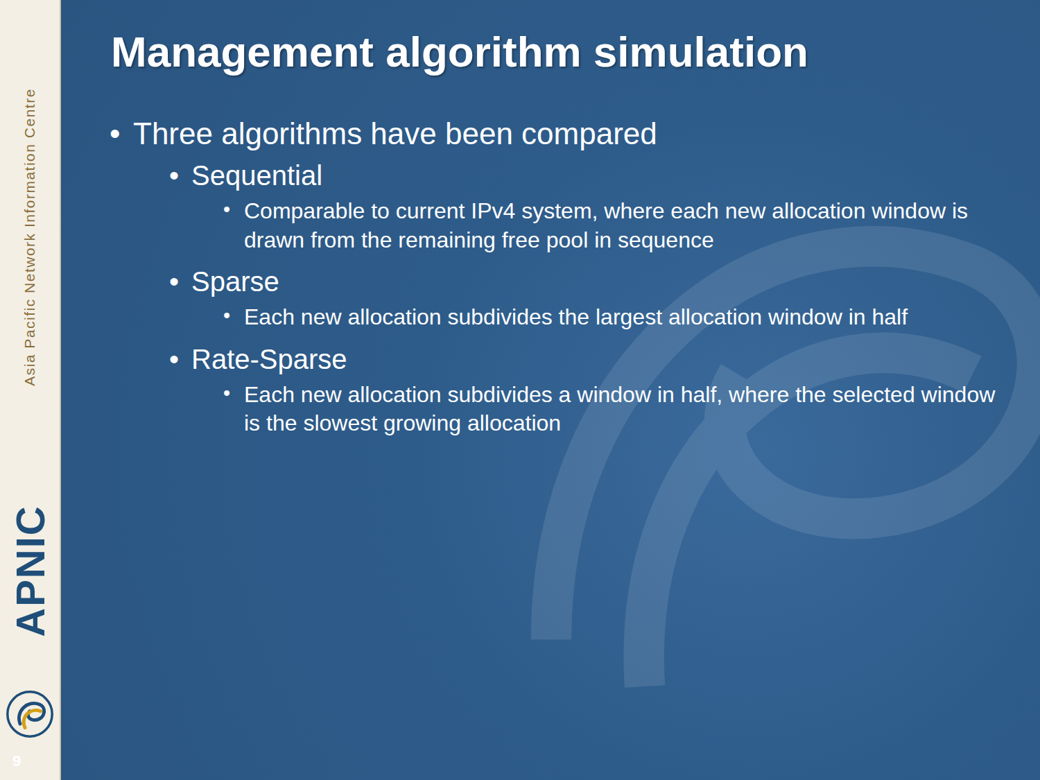Asia Pacific Network Information Centre
APNIC
9
Management algorithm simulation
Three algorithms have been compared
Sequential
Comparable to current IPv4 system, where each new allocation window is drawn from the remaining free pool in sequence
Sparse
Each new allocation subdivides the largest allocation window in half
Rate-Sparse
Each new allocation subdivides a window in half, where the selected window is the slowest growing allocation